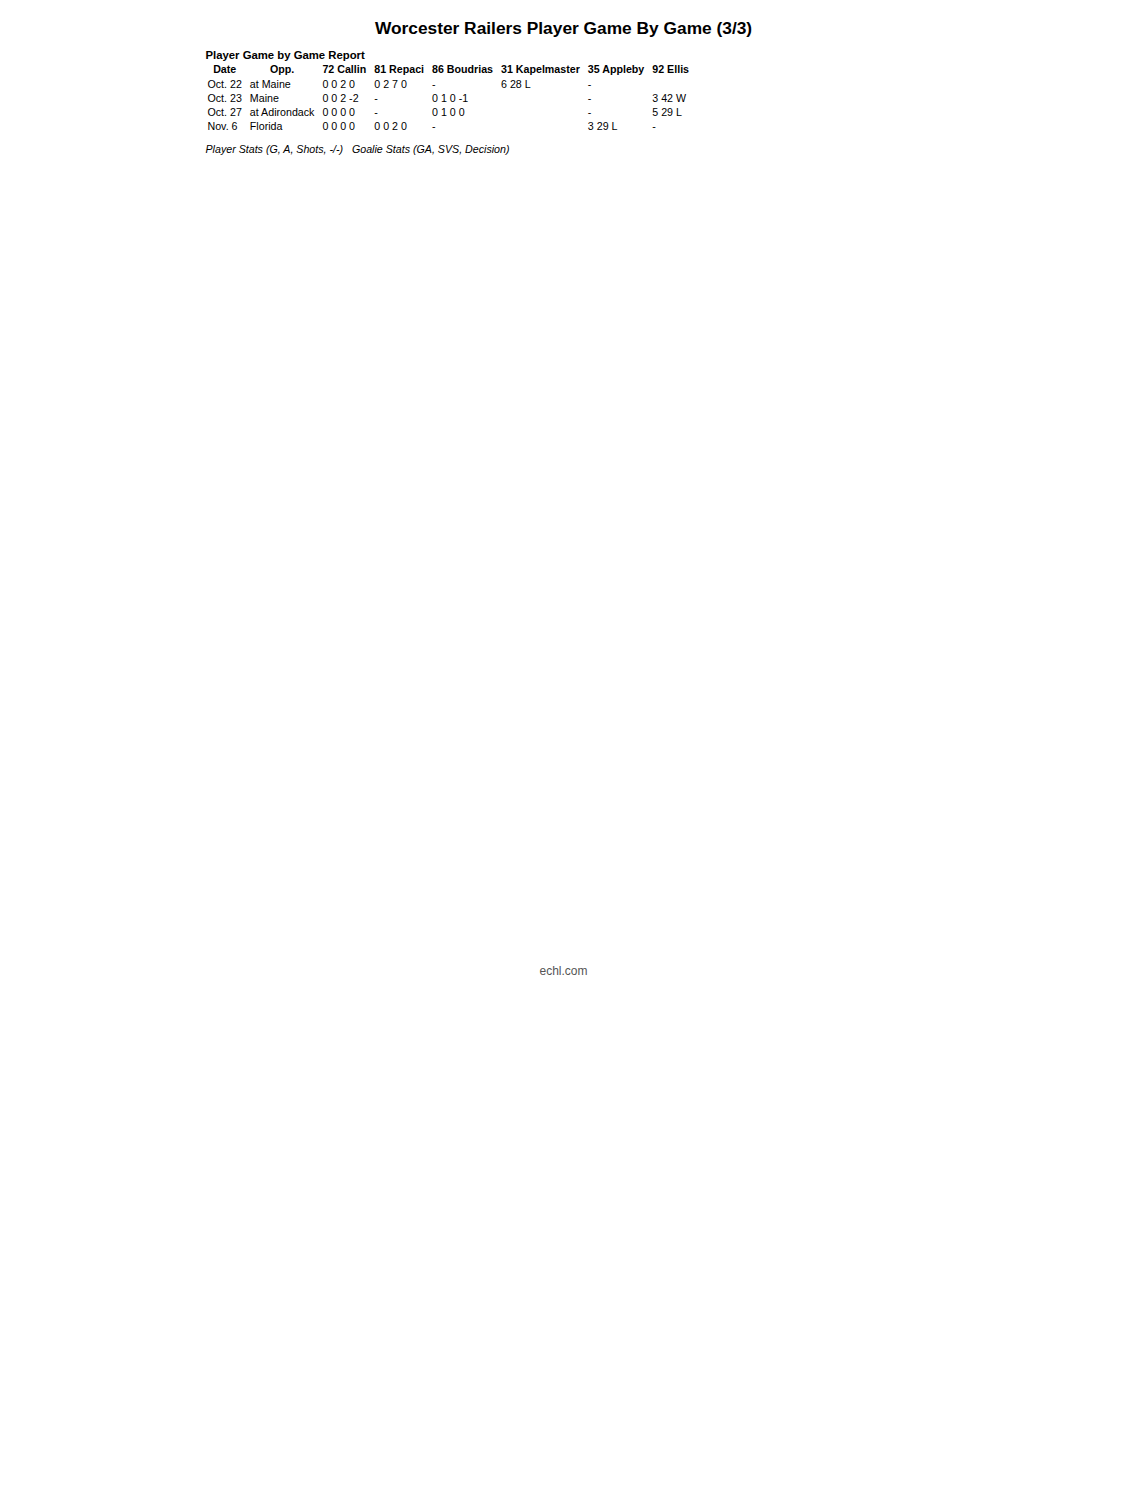Worcester Railers Player Game By Game (3/3)
Player Game by Game Report
| Date | Opp. | 72 Callin | 81 Repaci | 86 Boudrias | 31 Kapelmaster | 35 Appleby | 92 Ellis |
| --- | --- | --- | --- | --- | --- | --- | --- |
| Oct. 22 | at Maine | 0 0 2 0 | 0 2 7 0 | - | 6 28 L | - | |
| Oct. 23 | Maine | 0 0 2 -2 | - | 0 1 0 -1 | | - | 3 42 W |
| Oct. 27 | at Adirondack | 0 0 0 0 | - | 0 1 0 0 | | - | 5 29 L |
| Nov. 6 | Florida | 0 0 0 0 | 0 0 2 0 | - | | 3 29 L | - |
Player Stats (G, A, Shots, -/-) Goalie Stats (GA, SVS, Decision)
echl.com